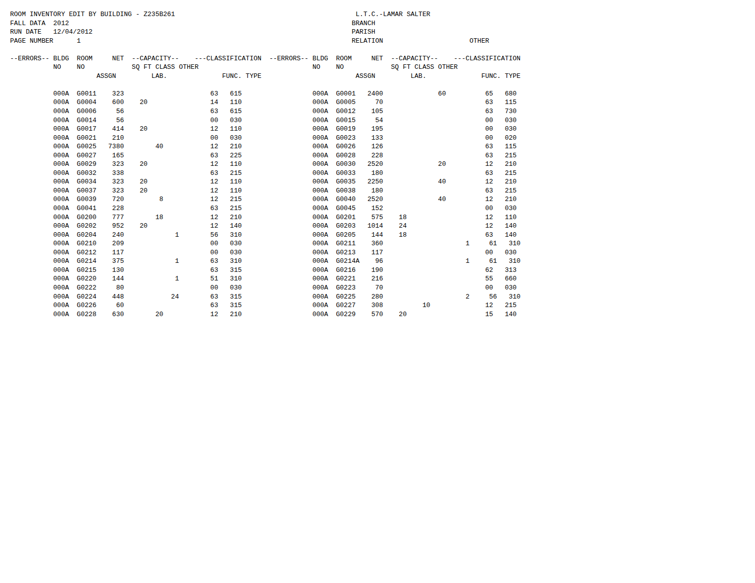ROOM INVENTORY EDIT BY BUILDING - Z235B261                                              L.T.C.-LAMAR SALTER
FALL DATA  2012                                                                        BRANCH
RUN DATE   12/04/2012                                                                  PARISH
PAGE NUMBER      1                                                                     RELATION                      OTHER

--ERRORS-- BLDG  ROOM     NET  --CAPACITY--    ---CLASSIFICATION  --ERRORS-- BLDG  ROOM     NET  --CAPACITY--    ---CLASSIFICATION
           NO    NO            SQ FT CLASS OTHER                             NO    NO            SQ FT CLASS OTHER
                      ASSGN         LAB.              FUNC. TYPE                        ASSGN         LAB.              FUNC. TYPE

           000A  G0011    323                      63   615                  000A  G0001   2400              60          65   680
           000A  G0004    600    20                14   110                  000A  G0005     70                          63   115
           000A  G0006     56                      63   615                  000A  G0012    105                          63   730
           000A  G0014     56                      00   030                  000A  G0015     54                          00   030
           000A  G0017    414    20                12   110                  000A  G0019    195                          00   030
           000A  G0021    210                      00   030                  000A  G0023    133                          00   020
           000A  G0025   7380        40            12   210                  000A  G0026    126                          63   115
           000A  G0027    165                      63   225                  000A  G0028    228                          63   215
           000A  G0029    323    20                12   110                  000A  G0030   2520              20          12   210
           000A  G0032    338                      63   215                  000A  G0033    180                          63   215
           000A  G0034    323    20                12   110                  000A  G0035   2250              40          12   210
           000A  G0037    323    20                12   110                  000A  G0038    180                          63   215
           000A  G0039    720         8            12   215                  000A  G0040   2520              40          12   210
           000A  G0041    228                      63   215                  000A  G0045    152                          00   030
           000A  G0200    777        18            12   210                  000A  G0201    575    18                    12   110
           000A  G0202    952    20                12   140                  000A  G0203   1014    24                    12   140
           000A  G0204    240             1        56   310                  000A  G0205    144    18                    63   140
           000A  G0210    209                      00   030                  000A  G0211    360                     1     61   310
           000A  G0212    117                      00   030                  000A  G0213    117                          00   030
           000A  G0214    375             1        63   310                  000A  G0214A    96                     1     61   310
           000A  G0215    130                      63   315                  000A  G0216    190                          62   313
           000A  G0220    144             1        51   310                  000A  G0221    216                          55   660
           000A  G0222     80                      00   030                  000A  G0223     70                          00   030
           000A  G0224    448            24        63   315                  000A  G0225    280                     2     56   310
           000A  G0226     60                      63   315                  000A  G0227    308          10              12   215
           000A  G0228    630        20            12   210                  000A  G0229    570    20                    15   140